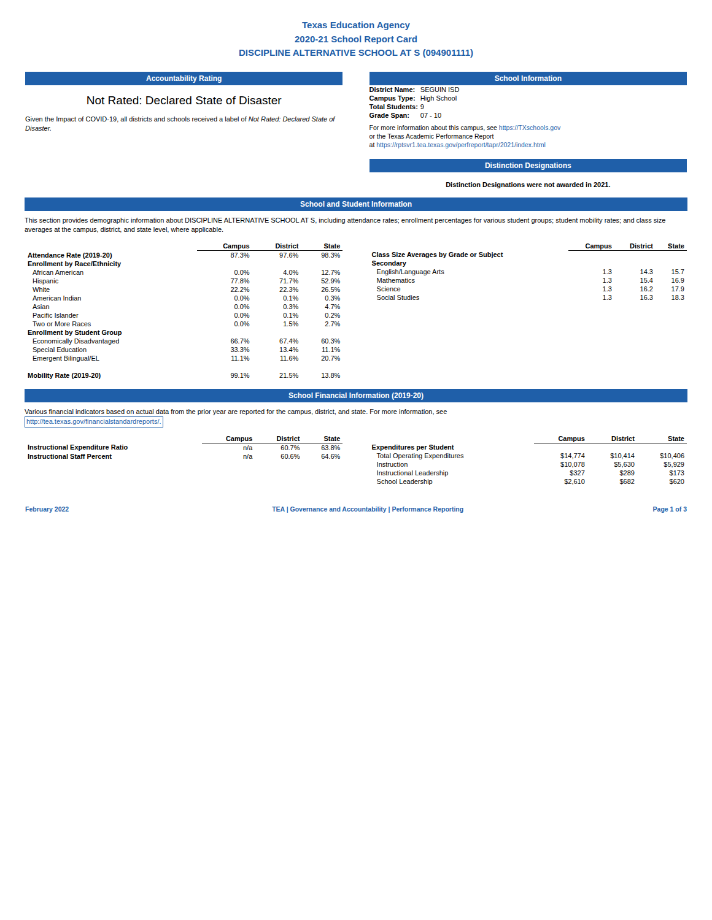Texas Education Agency
2020-21 School Report Card
DISCIPLINE ALTERNATIVE SCHOOL AT S (094901111)
| Accountability Rating Not Rated: Declared State of Disaster Given the Impact of COVID-19, all districts and schools received a label of Not Rated: Declared State of Disaster. | School Information / District Name: / SEGUIN ISD / / Campus Type: / High School / / Total Students: / 9 / / Grade Span: / 07 - 10 / For more information about this campus, see https://TXschools.gov or the Texas Academic Performance Report at https://rptsvr1.tea.texas.gov/perfreport/tapr/2021/index.html |
| | Distinction Designations Distinction Designations were not awarded in 2021. |
School and Student Information
This section provides demographic information about DISCIPLINE ALTERNATIVE SCHOOL AT S, including attendance rates; enrollment percentages for various student groups; student mobility rates; and class size averages at the campus, district, and state level, where applicable.
| / / Campus / District / State / / --- / --- / --- / --- / / Attendance Rate (2019-20) / 87.3% / 97.6% / 98.3% / / Enrollment by Race/Ethnicity / / / / / African American / 0.0% / 4.0% / 12.7% / / Hispanic / 77.8% / 71.7% / 52.9% / / White / 22.2% / 22.3% / 26.5% / / American Indian / 0.0% / 0.1% / 0.3% / / Asian / 0.0% / 0.3% / 4.7% / / Pacific Islander / 0.0% / 0.1% / 0.2% / / Two or More Races / 0.0% / 1.5% / 2.7% / / Enrollment by Student Group / / / / / Economically Disadvantaged / 66.7% / 67.4% / 60.3% / / Special Education / 33.3% / 13.4% / 11.1% / / Emergent Bilingual/EL / 11.1% / 11.6% / 20.7% / / Mobility Rate (2019-20) / 99.1% / 21.5% / 13.8% / | / / Campus / District / State / / --- / --- / --- / --- / / Class Size Averages by Grade or Subject / / / / / Secondary / / / / / English/Language Arts / 1.3 / 14.3 / 15.7 / / Mathematics / 1.3 / 15.4 / 16.9 / / Science / 1.3 / 16.2 / 17.9 / / Social Studies / 1.3 / 16.3 / 18.3 / |
School Financial Information (2019-20)
Various financial indicators based on actual data from the prior year are reported for the campus, district, and state. For more information, see
http://tea.texas.gov/financialstandardreports/.
| / / Campus / District / State / / --- / --- / --- / --- / / Instructional Expenditure Ratio / n/a / 60.7% / 63.8% / / Instructional Staff Percent / n/a / 60.6% / 64.6% / | / / Campus / District / State / / --- / --- / --- / --- / / Expenditures per Student / / / / / Total Operating Expenditures / $14,774 / $10,414 / $10,406 / / Instruction / $10,078 / $5,630 / $5,929 / / Instructional Leadership / $327 / $289 / $173 / / School Leadership / $2,610 / $682 / $620 / |
| February 2022 | TEA / Governance and Accountability / Performance Reporting | Page 1 of 3 |